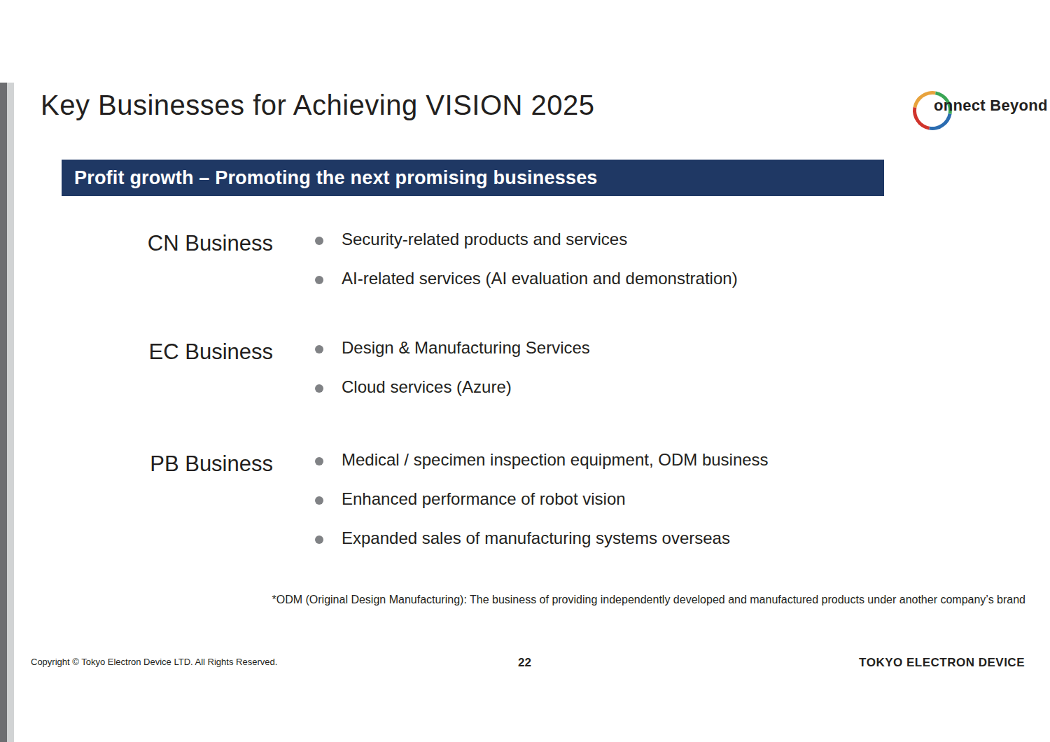Key Businesses for Achieving VISION 2025
onnect Beyond
Profit growth – Promoting the next promising businesses
CN Business
Security-related products and services
AI-related services (AI evaluation and demonstration)
EC Business
Design & Manufacturing Services
Cloud services (Azure)
PB Business
Medical / specimen inspection equipment, ODM business
Enhanced performance of robot vision
Expanded sales of manufacturing systems overseas
*ODM (Original Design Manufacturing): The business of providing independently developed and manufactured products under another company’s brand
Copyright © Tokyo Electron Device LTD. All Rights Reserved.
22
TOKYO ELECTRON DEVICE